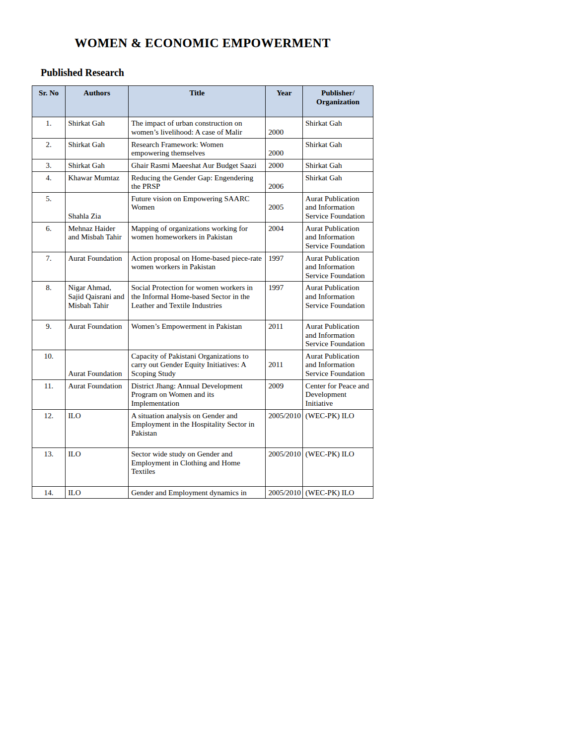WOMEN & ECONOMIC EMPOWERMENT
Published Research
| Sr. No | Authors | Title | Year | Publisher/ Organization |
| --- | --- | --- | --- | --- |
| 1. | Shirkat Gah | The impact of urban construction on women’s livelihood: A case of Malir | 2000 | Shirkat Gah |
| 2. | Shirkat Gah | Research Framework: Women empowering themselves | 2000 | Shirkat Gah |
| 3. | Shirkat Gah | Ghair Rasmi Maeeshat Aur Budget Saazi | 2000 | Shirkat Gah |
| 4. | Khawar Mumtaz | Reducing the Gender Gap: Engendering the PRSP | 2006 | Shirkat Gah |
| 5. | Shahla Zia | Future vision on Empowering SAARC Women | 2005 | Aurat Publication and Information Service Foundation |
| 6. | Mehnaz Haider and Misbah Tahir | Mapping of organizations working for women homeworkers in Pakistan | 2004 | Aurat Publication and Information Service Foundation |
| 7. | Aurat Foundation | Action proposal on Home-based piece-rate women workers in Pakistan | 1997 | Aurat Publication and Information Service Foundation |
| 8. | Nigar Ahmad, Sajid Qaisrani and Misbah Tahir | Social Protection for women workers in the Informal Home-based Sector in the Leather and Textile Industries | 1997 | Aurat Publication and Information Service Foundation |
| 9. | Aurat Foundation | Women’s Empowerment in Pakistan | 2011 | Aurat Publication and Information Service Foundation |
| 10. | Aurat Foundation | Capacity of Pakistani Organizations to carry out Gender Equity Initiatives: A Scoping Study | 2011 | Aurat Publication and Information Service Foundation |
| 11. | Aurat Foundation | District Jhang: Annual Development Program on Women and its Implementation | 2009 | Center for Peace and Development Initiative |
| 12. | ILO | A situation analysis on Gender and Employment in the Hospitality Sector in Pakistan | 2005/2010 | (WEC-PK) ILO |
| 13. | ILO | Sector wide study on Gender and Employment in Clothing and Home Textiles | 2005/2010 | (WEC-PK) ILO |
| 14. | ILO | Gender and Employment dynamics in | 2005/2010 | (WEC-PK) ILO |